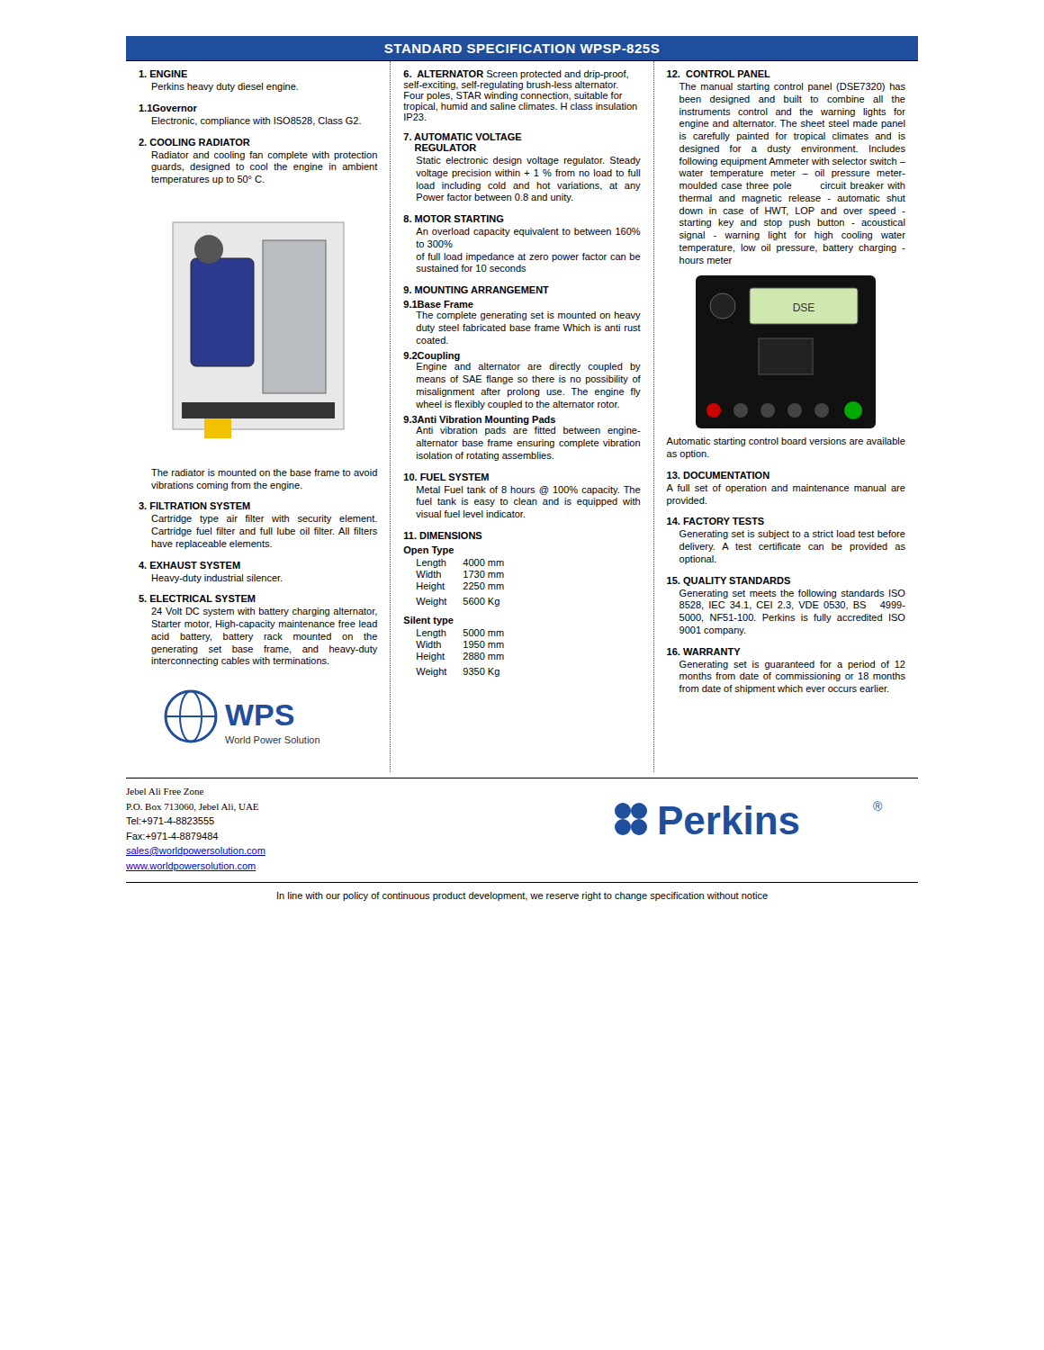STANDARD SPECIFICATION WPSP-825S
1. ENGINE
Perkins heavy duty diesel engine.
1.1Governor
Electronic, compliance with ISO8528, Class G2.
2. COOLING RADIATOR
Radiator and cooling fan complete with protection guards, designed to cool the engine in ambient temperatures up to 50° C.
The radiator is mounted on the base frame to avoid vibrations coming from the engine.
3. FILTRATION SYSTEM
Cartridge type air filter with security element. Cartridge fuel filter and full lube oil filter. All filters have replaceable elements.
4. EXHAUST SYSTEM
Heavy-duty industrial silencer.
5. ELECTRICAL SYSTEM
24 Volt DC system with battery charging alternator, Starter motor, High-capacity maintenance free lead acid battery, battery rack mounted on the generating set base frame, and heavy-duty interconnecting cables with terminations.
6. ALTERNATOR Screen protected and drip-proof, self-exciting, self-regulating brush-less alternator. Four poles, STAR winding connection, suitable for tropical, humid and saline climates. H class insulation IP23.
7. AUTOMATIC VOLTAGE
REGULATOR
Static electronic design voltage regulator. Steady voltage precision within + 1 % from no load to full load including cold and hot variations, at any Power factor between 0.8 and unity.
8. MOTOR STARTING
An overload capacity equivalent to between 160% to 300%
of full load impedance at zero power factor can be sustained for 10 seconds
9. MOUNTING ARRANGEMENT
9.1Base Frame
The complete generating set is mounted on heavy duty steel fabricated base frame Which is anti rust coated.
9.2Coupling
Engine and alternator are directly coupled by means of SAE flange so there is no possibility of misalignment after prolong use. The engine fly wheel is flexibly coupled to the alternator rotor.
9.3Anti Vibration Mounting Pads
Anti vibration pads are fitted between engine-alternator base frame ensuring complete vibration isolation of rotating assemblies.
10. FUEL SYSTEM
Metal Fuel tank of 8 hours @ 100% capacity. The fuel tank is easy to clean and is equipped with visual fuel level indicator.
11. DIMENSIONS
Open Type
| Length | 4000 mm |
| Width | 1730 mm |
| Height | 2250 mm |
| Weight | 5600 Kg |
Silent type
| Length | 5000 mm |
| Width | 1950 mm |
| Height | 2880 mm |
| Weight | 9350 Kg |
12. CONTROL PANEL
The manual starting control panel (DSE7320) has been designed and built to combine all the instruments control and the warning lights for engine and alternator. The sheet steel made panel is carefully painted for tropical climates and is designed for a dusty environment. Includes following equipment Ammeter with selector switch – water temperature meter – oil pressure meter- moulded case three pole circuit breaker with thermal and magnetic release - automatic shut down in case of HWT, LOP and over speed - starting key and stop push button - acoustical signal - warning light for high cooling water temperature, low oil pressure, battery charging - hours meter
Automatic starting control board versions are available as option.
13. DOCUMENTATION
A full set of operation and maintenance manual are provided.
14. FACTORY TESTS
Generating set is subject to a strict load test before delivery. A test certificate can be provided as optional.
15. QUALITY STANDARDS
Generating set meets the following standards ISO 8528, IEC 34.1, CEI 2.3, VDE 0530, BS 4999-5000, NF51-100. Perkins is fully accredited ISO 9001 company.
16. WARRANTY
Generating set is guaranteed for a period of 12 months from date of commissioning or 18 months from date of shipment which ever occurs earlier.
Jebel Ali Free Zone
P.O. Box 713060, Jebel Ali, UAE
Tel:+971-4-8823555
Fax:+971-4-8879484
sales@worldpowersolution.com
www.worldpowersolution.com
In line with our policy of continuous product development, we reserve right to change specification without notice